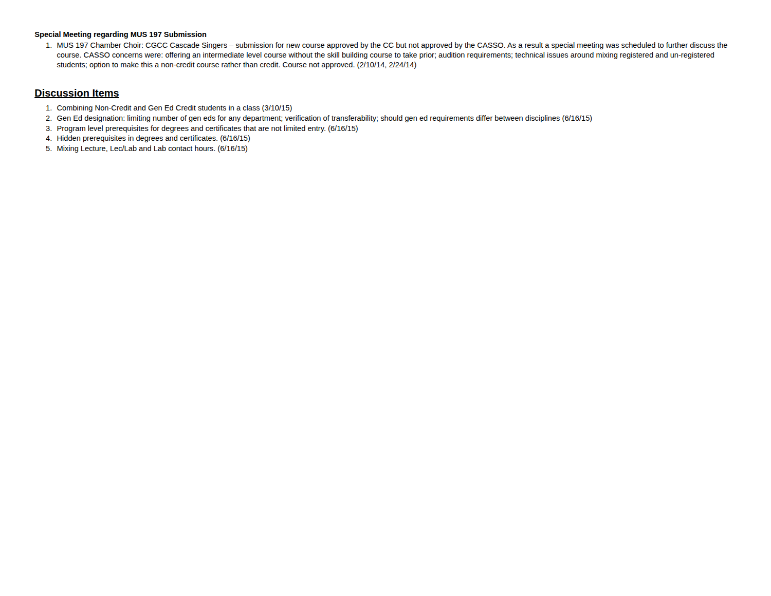Special Meeting regarding MUS 197 Submission
MUS 197 Chamber Choir: CGCC Cascade Singers – submission for new course approved by the CC but not approved by the CASSO. As a result a special meeting was scheduled to further discuss the course. CASSO concerns were: offering an intermediate level course without the skill building course to take prior; audition requirements; technical issues around mixing registered and un-registered students; option to make this a non-credit course rather than credit. Course not approved. (2/10/14, 2/24/14)
Discussion Items
Combining Non-Credit and Gen Ed Credit students in a class (3/10/15)
Gen Ed designation: limiting number of gen eds for any department; verification of transferability; should gen ed requirements differ between disciplines (6/16/15)
Program level prerequisites for degrees and certificates that are not limited entry. (6/16/15)
Hidden prerequisites in degrees and certificates. (6/16/15)
Mixing Lecture, Lec/Lab and Lab contact hours. (6/16/15)